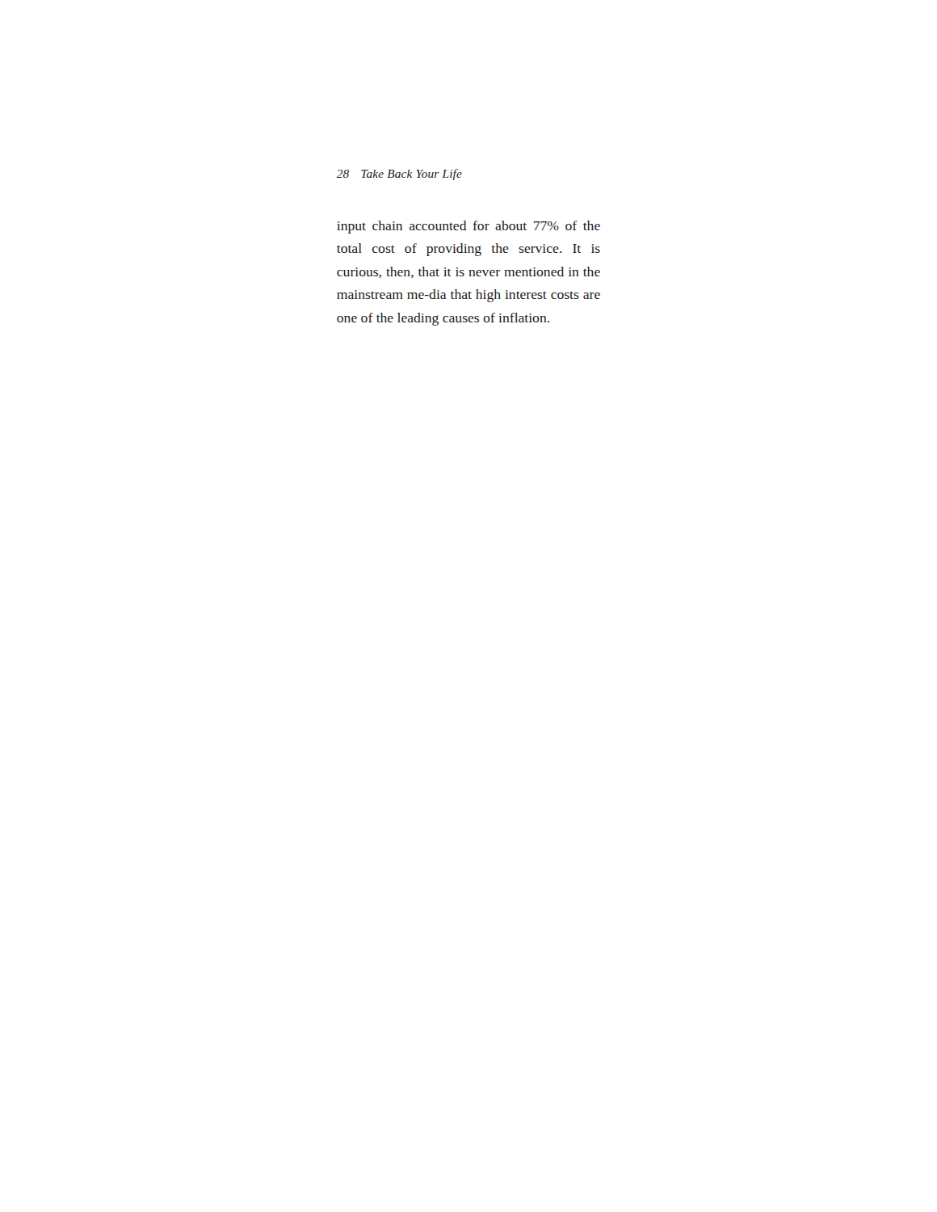28 Take Back Your Life
input chain accounted for about 77% of the total cost of providing the service. It is curious, then, that it is never mentioned in the mainstream me‑dia that high interest costs are one of the leading causes of inflation.